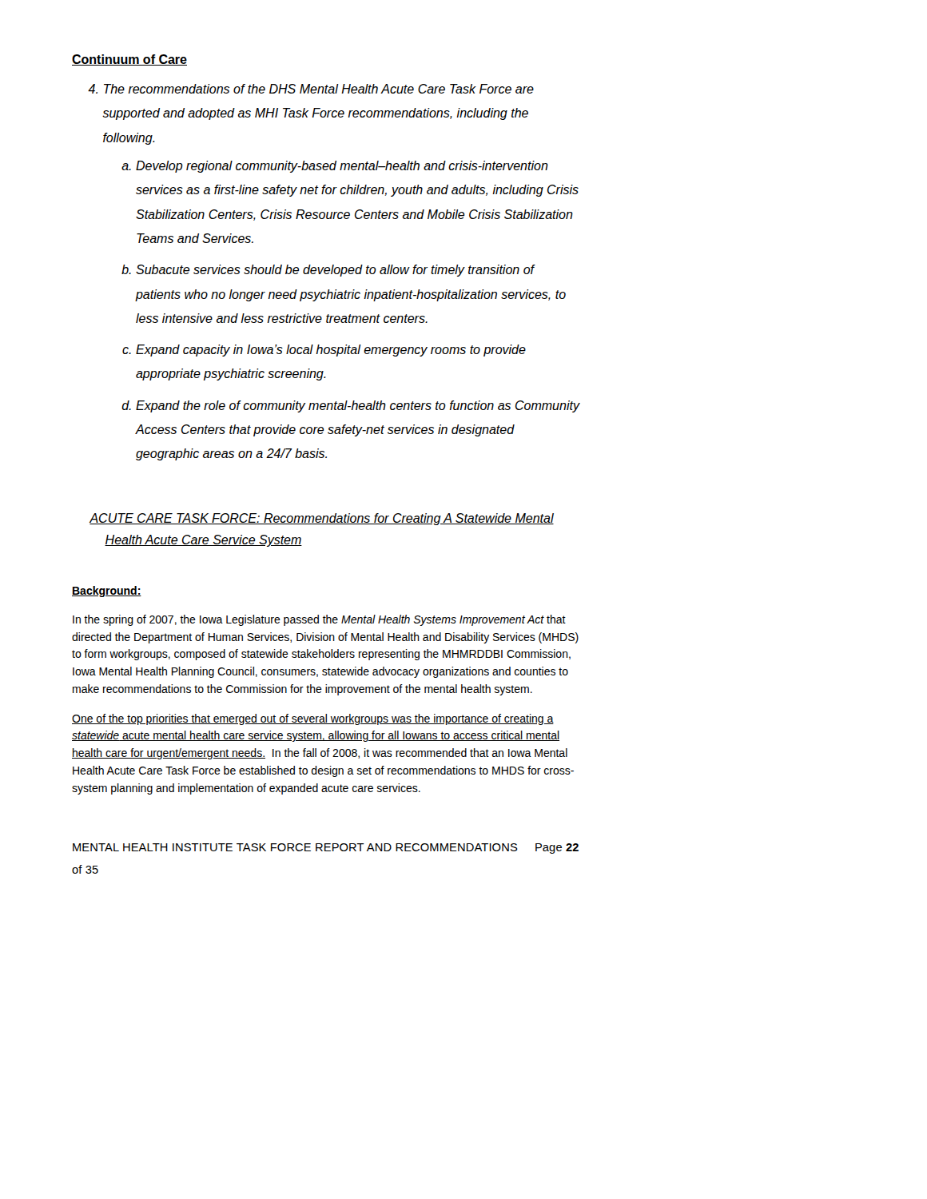Continuum of Care
The recommendations of the DHS Mental Health Acute Care Task Force are supported and adopted as MHI Task Force recommendations, including the following.
Develop regional community-based mental–health and crisis-intervention services as a first-line safety net for children, youth and adults, including Crisis Stabilization Centers, Crisis Resource Centers and Mobile Crisis Stabilization Teams and Services.
Subacute services should be developed to allow for timely transition of patients who no longer need psychiatric inpatient-hospitalization services, to less intensive and less restrictive treatment centers.
Expand capacity in Iowa’s local hospital emergency rooms to provide appropriate psychiatric screening.
Expand the role of community mental-health centers to function as Community Access Centers that provide core safety-net services in designated geographic areas on a 24/7 basis.
ACUTE CARE TASK FORCE: Recommendations for Creating A Statewide Mental Health Acute Care Service System
Background:
In the spring of 2007, the Iowa Legislature passed the Mental Health Systems Improvement Act that directed the Department of Human Services, Division of Mental Health and Disability Services (MHDS) to form workgroups, composed of statewide stakeholders representing the MHMRDDBI Commission, Iowa Mental Health Planning Council, consumers, statewide advocacy organizations and counties to make recommendations to the Commission for the improvement of the mental health system.
One of the top priorities that emerged out of several workgroups was the importance of creating a statewide acute mental health care service system, allowing for all Iowans to access critical mental health care for urgent/emergent needs. In the fall of 2008, it was recommended that an Iowa Mental Health Acute Care Task Force be established to design a set of recommendations to MHDS for cross-system planning and implementation of expanded acute care services.
MENTAL HEALTH INSTITUTE TASK FORCE REPORT AND RECOMMENDATIONS Page 22 of 35